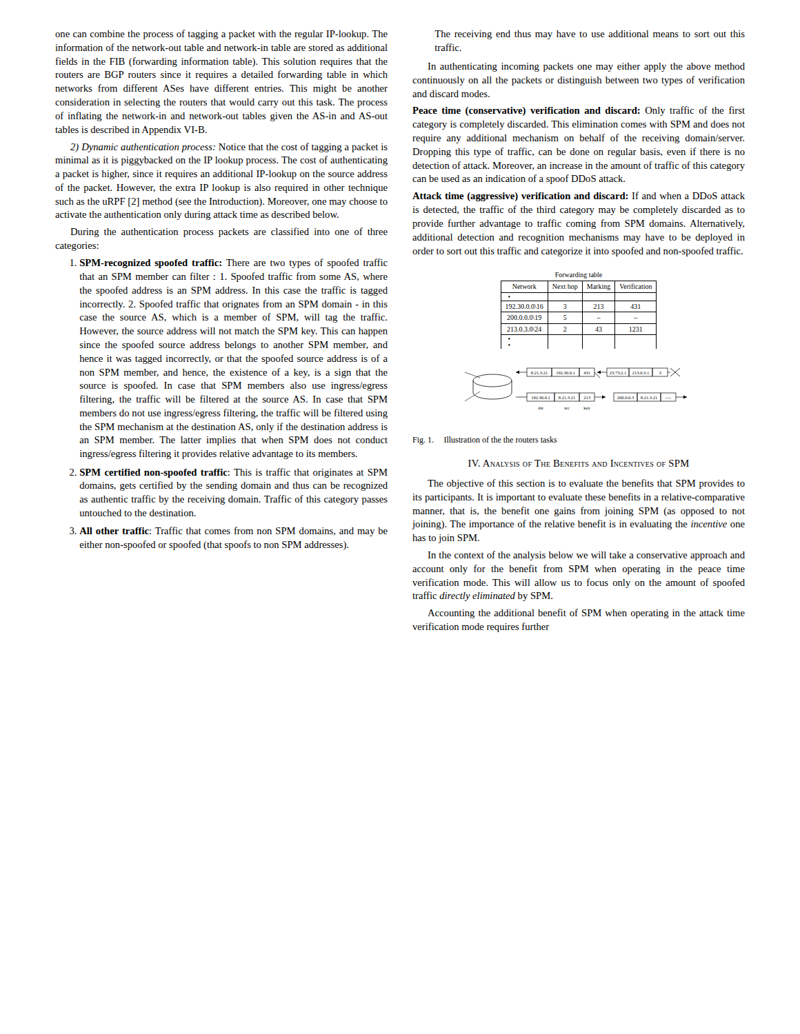one can combine the process of tagging a packet with the regular IP-lookup. The information of the network-out table and network-in table are stored as additional fields in the FIB (forwarding information table). This solution requires that the routers are BGP routers since it requires a detailed forwarding table in which networks from different ASes have different entries. This might be another consideration in selecting the routers that would carry out this task. The process of inflating the network-in and network-out tables given the AS-in and AS-out tables is described in Appendix VI-B.
2) Dynamic authentication process: Notice that the cost of tagging a packet is minimal as it is piggybacked on the IP lookup process. The cost of authenticating a packet is higher, since it requires an additional IP-lookup on the source address of the packet. However, the extra IP lookup is also required in other technique such as the uRPF [2] method (see the Introduction). Moreover, one may choose to activate the authentication only during attack time as described below.
During the authentication process packets are classified into one of three categories:
SPM-recognized spoofed traffic: There are two types of spoofed traffic that an SPM member can filter : 1. Spoofed traffic from some AS, where the spoofed address is an SPM address. In this case the traffic is tagged incorrectly. 2. Spoofed traffic that orignates from an SPM domain - in this case the source AS, which is a member of SPM, will tag the traffic. However, the source address will not match the SPM key. This can happen since the spoofed source address belongs to another SPM member, and hence it was tagged incorrectly, or that the spoofed source address is of a non SPM member, and hence, the existence of a key, is a sign that the source is spoofed. In case that SPM members also use ingress/egress filtering, the traffic will be filtered at the source AS. In case that SPM members do not use ingress/egress filtering, the traffic will be filtered using the SPM mechanism at the destination AS, only if the destination address is an SPM member. The latter implies that when SPM does not conduct ingress/egress filtering it provides relative advantage to its members.
SPM certified non-spoofed traffic: This is traffic that originates at SPM domains, gets certified by the sending domain and thus can be recognized as authentic traffic by the receiving domain. Traffic of this category passes untouched to the destination.
All other traffic: Traffic that comes from non SPM domains, and may be either non-spoofed or spoofed (that spoofs to non SPM addresses).
The receiving end thus may have to use additional means to sort out this traffic.
In authenticating incoming packets one may either apply the above method continuously on all the packets or distinguish between two types of verification and discard modes.
Peace time (conservative) verification and discard: Only traffic of the first category is completely discarded. This elimination comes with SPM and does not require any additional mechanism on behalf of the receiving domain/server. Dropping this type of traffic, can be done on regular basis, even if there is no detection of attack. Moreover, an increase in the amount of traffic of this category can be used as an indication of a spoof DDoS attack.
Attack time (aggressive) verification and discard: If and when a DDoS attack is detected, the traffic of the third category may be completely discarded as to provide further advantage to traffic coming from SPM domains. Alternatively, additional detection and recognition mechanisms may have to be deployed in order to sort out this traffic and categorize it into spoofed and non-spoofed traffic.
Forwarding table
| Network | Next hop | Marking | Verification |
| --- | --- | --- | --- |
| • | | | |
| 192.30.0.0\16 | 3 | 213 | 431 |
| 200.0.0.0\19 | 5 | – | – |
| 213.0.3.0\24 | 2 | 43 | 1231 |
| • • | | | |
8.21.3.21 192.30.0.1 431 23.73.2.1 213.0.3.1 3 192.30.0.1 8.21.3.21 213 200.0.0.3 8.21.3.21 ---- dst src key
Fig. 1. Illustration of the the routers tasks
IV. Analysis of The Benefits and Incentives of SPM
The objective of this section is to evaluate the benefits that SPM provides to its participants. It is important to evaluate these benefits in a relative-comparative manner, that is, the benefit one gains from joining SPM (as opposed to not joining). The importance of the relative benefit is in evaluating the incentive one has to join SPM.
In the context of the analysis below we will take a conservative approach and account only for the benefit from SPM when operating in the peace time verification mode. This will allow us to focus only on the amount of spoofed traffic directly eliminated by SPM.
Accounting the additional benefit of SPM when operating in the attack time verification mode requires further